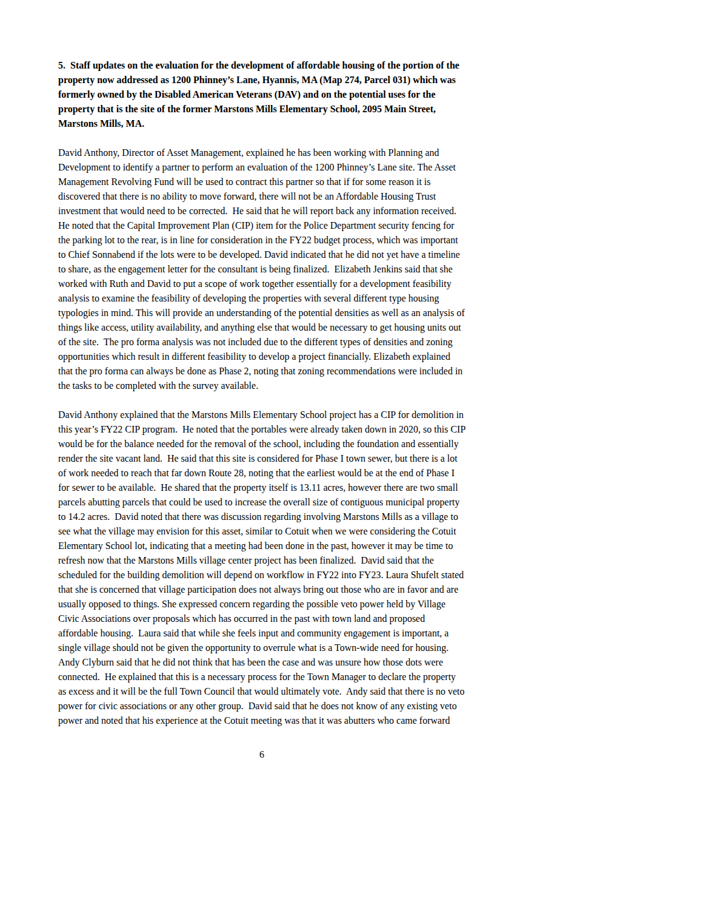5. Staff updates on the evaluation for the development of affordable housing of the portion of the property now addressed as 1200 Phinney’s Lane, Hyannis, MA (Map 274, Parcel 031) which was formerly owned by the Disabled American Veterans (DAV) and on the potential uses for the property that is the site of the former Marstons Mills Elementary School, 2095 Main Street, Marstons Mills, MA.
David Anthony, Director of Asset Management, explained he has been working with Planning and Development to identify a partner to perform an evaluation of the 1200 Phinney’s Lane site. The Asset Management Revolving Fund will be used to contract this partner so that if for some reason it is discovered that there is no ability to move forward, there will not be an Affordable Housing Trust investment that would need to be corrected. He said that he will report back any information received. He noted that the Capital Improvement Plan (CIP) item for the Police Department security fencing for the parking lot to the rear, is in line for consideration in the FY22 budget process, which was important to Chief Sonnabend if the lots were to be developed. David indicated that he did not yet have a timeline to share, as the engagement letter for the consultant is being finalized. Elizabeth Jenkins said that she worked with Ruth and David to put a scope of work together essentially for a development feasibility analysis to examine the feasibility of developing the properties with several different type housing typologies in mind. This will provide an understanding of the potential densities as well as an analysis of things like access, utility availability, and anything else that would be necessary to get housing units out of the site. The pro forma analysis was not included due to the different types of densities and zoning opportunities which result in different feasibility to develop a project financially. Elizabeth explained that the pro forma can always be done as Phase 2, noting that zoning recommendations were included in the tasks to be completed with the survey available.
David Anthony explained that the Marstons Mills Elementary School project has a CIP for demolition in this year’s FY22 CIP program. He noted that the portables were already taken down in 2020, so this CIP would be for the balance needed for the removal of the school, including the foundation and essentially render the site vacant land. He said that this site is considered for Phase I town sewer, but there is a lot of work needed to reach that far down Route 28, noting that the earliest would be at the end of Phase I for sewer to be available. He shared that the property itself is 13.11 acres, however there are two small parcels abutting parcels that could be used to increase the overall size of contiguous municipal property to 14.2 acres. David noted that there was discussion regarding involving Marstons Mills as a village to see what the village may envision for this asset, similar to Cotuit when we were considering the Cotuit Elementary School lot, indicating that a meeting had been done in the past, however it may be time to refresh now that the Marstons Mills village center project has been finalized. David said that the scheduled for the building demolition will depend on workflow in FY22 into FY23. Laura Shufelt stated that she is concerned that village participation does not always bring out those who are in favor and are usually opposed to things. She expressed concern regarding the possible veto power held by Village Civic Associations over proposals which has occurred in the past with town land and proposed affordable housing. Laura said that while she feels input and community engagement is important, a single village should not be given the opportunity to overrule what is a Town-wide need for housing. Andy Clyburn said that he did not think that has been the case and was unsure how those dots were connected. He explained that this is a necessary process for the Town Manager to declare the property as excess and it will be the full Town Council that would ultimately vote. Andy said that there is no veto power for civic associations or any other group. David said that he does not know of any existing veto power and noted that his experience at the Cotuit meeting was that it was abutters who came forward
6